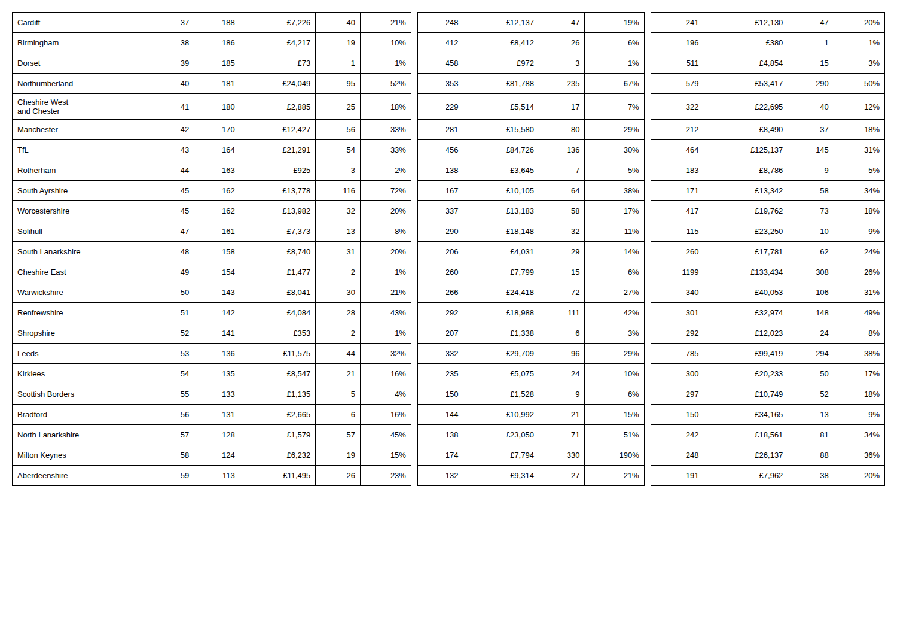| Cardiff | 37 | 188 | £7,226 | 40 | 21% | | 248 | £12,137 | 47 | 19% | | 241 | £12,130 | 47 | 20% |
| Birmingham | 38 | 186 | £4,217 | 19 | 10% | | 412 | £8,412 | 26 | 6% | | 196 | £380 | 1 | 1% |
| Dorset | 39 | 185 | £73 | 1 | 1% | | 458 | £972 | 3 | 1% | | 511 | £4,854 | 15 | 3% |
| Northumberland | 40 | 181 | £24,049 | 95 | 52% | | 353 | £81,788 | 235 | 67% | | 579 | £53,417 | 290 | 50% |
| Cheshire West and Chester | 41 | 180 | £2,885 | 25 | 18% | | 229 | £5,514 | 17 | 7% | | 322 | £22,695 | 40 | 12% |
| Manchester | 42 | 170 | £12,427 | 56 | 33% | | 281 | £15,580 | 80 | 29% | | 212 | £8,490 | 37 | 18% |
| TfL | 43 | 164 | £21,291 | 54 | 33% | | 456 | £84,726 | 136 | 30% | | 464 | £125,137 | 145 | 31% |
| Rotherham | 44 | 163 | £925 | 3 | 2% | | 138 | £3,645 | 7 | 5% | | 183 | £8,786 | 9 | 5% |
| South Ayrshire | 45 | 162 | £13,778 | 116 | 72% | | 167 | £10,105 | 64 | 38% | | 171 | £13,342 | 58 | 34% |
| Worcestershire | 45 | 162 | £13,982 | 32 | 20% | | 337 | £13,183 | 58 | 17% | | 417 | £19,762 | 73 | 18% |
| Solihull | 47 | 161 | £7,373 | 13 | 8% | | 290 | £18,148 | 32 | 11% | | 115 | £23,250 | 10 | 9% |
| South Lanarkshire | 48 | 158 | £8,740 | 31 | 20% | | 206 | £4,031 | 29 | 14% | | 260 | £17,781 | 62 | 24% |
| Cheshire East | 49 | 154 | £1,477 | 2 | 1% | | 260 | £7,799 | 15 | 6% | | 1199 | £133,434 | 308 | 26% |
| Warwickshire | 50 | 143 | £8,041 | 30 | 21% | | 266 | £24,418 | 72 | 27% | | 340 | £40,053 | 106 | 31% |
| Renfrewshire | 51 | 142 | £4,084 | 28 | 43% | | 292 | £18,988 | 111 | 42% | | 301 | £32,974 | 148 | 49% |
| Shropshire | 52 | 141 | £353 | 2 | 1% | | 207 | £1,338 | 6 | 3% | | 292 | £12,023 | 24 | 8% |
| Leeds | 53 | 136 | £11,575 | 44 | 32% | | 332 | £29,709 | 96 | 29% | | 785 | £99,419 | 294 | 38% |
| Kirklees | 54 | 135 | £8,547 | 21 | 16% | | 235 | £5,075 | 24 | 10% | | 300 | £20,233 | 50 | 17% |
| Scottish Borders | 55 | 133 | £1,135 | 5 | 4% | | 150 | £1,528 | 9 | 6% | | 297 | £10,749 | 52 | 18% |
| Bradford | 56 | 131 | £2,665 | 6 | 16% | | 144 | £10,992 | 21 | 15% | | 150 | £34,165 | 13 | 9% |
| North Lanarkshire | 57 | 128 | £1,579 | 57 | 45% | | 138 | £23,050 | 71 | 51% | | 242 | £18,561 | 81 | 34% |
| Milton Keynes | 58 | 124 | £6,232 | 19 | 15% | | 174 | £7,794 | 330 | 190% | | 248 | £26,137 | 88 | 36% |
| Aberdeenshire | 59 | 113 | £11,495 | 26 | 23% | | 132 | £9,314 | 27 | 21% | | 191 | £7,962 | 38 | 20% |